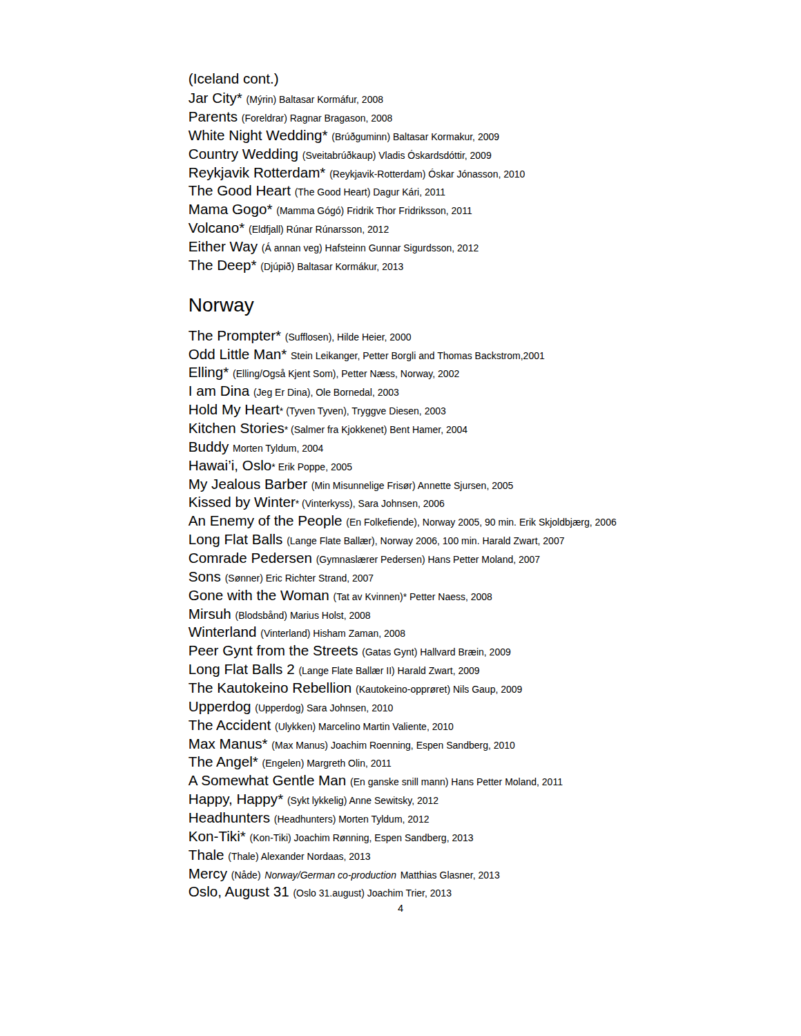(Iceland cont.)
Jar City* (Mýrin) Baltasar Kormáfur, 2008
Parents (Foreldrar) Ragnar Bragason, 2008
White Night Wedding* (Brúðguminn) Baltasar Kormakur, 2009
Country Wedding (Sveitabrúðkaup) Vladis Óskardsdóttir, 2009
Reykjavik Rotterdam* (Reykjavik-Rotterdam) Óskar Jónasson, 2010
The Good Heart (The Good Heart) Dagur Kári, 2011
Mama Gogo* (Mamma Gógó) Fridrik Thor Fridriksson, 2011
Volcano* (Eldfjall) Rúnar Rúnarsson, 2012
Either Way (Á annan veg) Hafsteinn Gunnar Sigurdsson, 2012
The Deep* (Djúpið) Baltasar Kormákur, 2013
Norway
The Prompter* (Sufflosen), Hilde Heier, 2000
Odd Little Man* Stein Leikanger, Petter Borgli and Thomas Backstrom,2001
Elling* (Elling/Også Kjent Som), Petter Næss, Norway, 2002
I am Dina (Jeg Er Dina), Ole Bornedal, 2003
Hold My Heart* (Tyven Tyven), Tryggve Diesen, 2003
Kitchen Stories* (Salmer fra Kjokkenet) Bent Hamer, 2004
Buddy Morten Tyldum, 2004
Hawai’i, Oslo* Erik Poppe, 2005
My Jealous Barber (Min Misunnelige Frisør) Annette Sjursen, 2005
Kissed by Winter* (Vinterkyss), Sara Johnsen, 2006
An Enemy of the People (En Folkefiende), Norway 2005, 90 min. Erik Skjoldbjærg, 2006
Long Flat Balls (Lange Flate Ballær), Norway 2006, 100 min. Harald Zwart, 2007
Comrade Pedersen (Gymnaslærer Pedersen) Hans Petter Moland, 2007
Sons (Sønner) Eric Richter Strand, 2007
Gone with the Woman (Tat av Kvinnen)* Petter Naess, 2008
Mirsuh (Blodsbånd) Marius Holst, 2008
Winterland (Vinterland) Hisham Zaman, 2008
Peer Gynt from the Streets (Gatas Gynt) Hallvard Bræin, 2009
Long Flat Balls 2 (Lange Flate Ballær II) Harald Zwart, 2009
The Kautokeino Rebellion (Kautokeino-opprøret) Nils Gaup, 2009
Upperdog (Upperdog) Sara Johnsen, 2010
The Accident (Ulykken) Marcelino Martin Valiente, 2010
Max Manus* (Max Manus) Joachim Roenning, Espen Sandberg, 2010
The Angel* (Engelen) Margreth Olin, 2011
A Somewhat Gentle Man (En ganske snill mann) Hans Petter Moland, 2011
Happy, Happy* (Sykt lykkelig) Anne Sewitsky, 2012
Headhunters (Headhunters) Morten Tyldum, 2012
Kon-Tiki* (Kon-Tiki) Joachim Rønning, Espen Sandberg, 2013
Thale (Thale) Alexander Nordaas, 2013
Mercy (Nåde) Norway/German co-production Matthias Glasner, 2013
Oslo, August 31 (Oslo 31.august) Joachim Trier, 2013
4